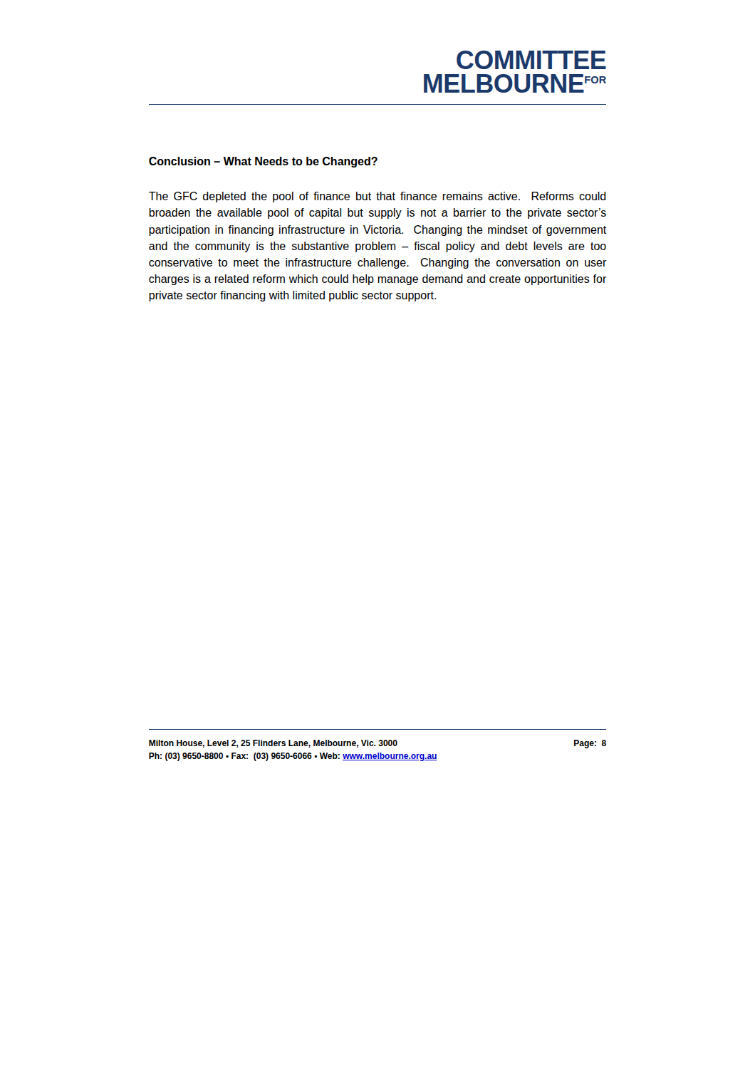COMMITTEE
MELBOURNEFOR
Conclusion – What Needs to be Changed?
The GFC depleted the pool of finance but that finance remains active. Reforms could broaden the available pool of capital but supply is not a barrier to the private sector’s participation in financing infrastructure in Victoria. Changing the mindset of government and the community is the substantive problem – fiscal policy and debt levels are too conservative to meet the infrastructure challenge. Changing the conversation on user charges is a related reform which could help manage demand and create opportunities for private sector financing with limited public sector support.
Milton House, Level 2, 25 Flinders Lane, Melbourne, Vic. 3000
Ph: (03) 9650-8800 ▪ Fax: (03) 9650-6066 ▪ Web: www.melbourne.org.au
Page: 8